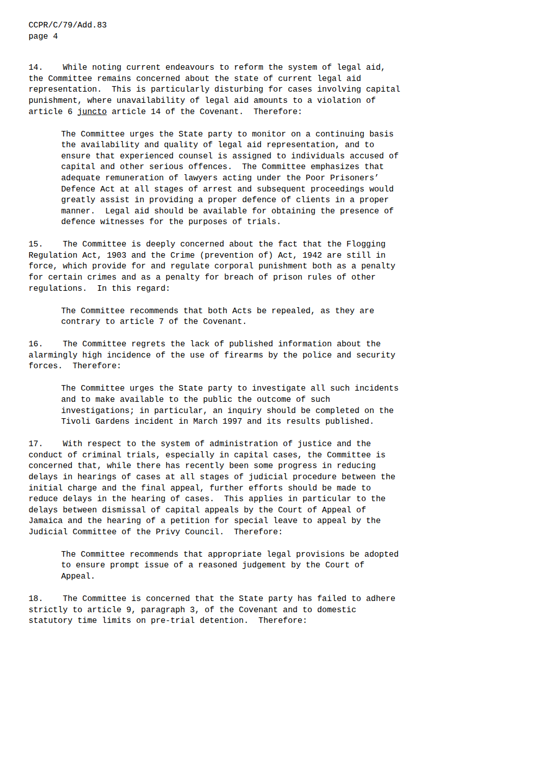CCPR/C/79/Add.83
page 4
14. While noting current endeavours to reform the system of legal aid, the Committee remains concerned about the state of current legal aid representation. This is particularly disturbing for cases involving capital punishment, where unavailability of legal aid amounts to a violation of article 6 juncto article 14 of the Covenant. Therefore:
The Committee urges the State party to monitor on a continuing basis the availability and quality of legal aid representation, and to ensure that experienced counsel is assigned to individuals accused of capital and other serious offences. The Committee emphasizes that adequate remuneration of lawyers acting under the Poor Prisoners’ Defence Act at all stages of arrest and subsequent proceedings would greatly assist in providing a proper defence of clients in a proper manner. Legal aid should be available for obtaining the presence of defence witnesses for the purposes of trials.
15. The Committee is deeply concerned about the fact that the Flogging Regulation Act, 1903 and the Crime (prevention of) Act, 1942 are still in force, which provide for and regulate corporal punishment both as a penalty for certain crimes and as a penalty for breach of prison rules of other regulations. In this regard:
The Committee recommends that both Acts be repealed, as they are contrary to article 7 of the Covenant.
16. The Committee regrets the lack of published information about the alarmingly high incidence of the use of firearms by the police and security forces. Therefore:
The Committee urges the State party to investigate all such incidents and to make available to the public the outcome of such investigations; in particular, an inquiry should be completed on the Tivoli Gardens incident in March 1997 and its results published.
17. With respect to the system of administration of justice and the conduct of criminal trials, especially in capital cases, the Committee is concerned that, while there has recently been some progress in reducing delays in hearings of cases at all stages of judicial procedure between the initial charge and the final appeal, further efforts should be made to reduce delays in the hearing of cases. This applies in particular to the delays between dismissal of capital appeals by the Court of Appeal of Jamaica and the hearing of a petition for special leave to appeal by the Judicial Committee of the Privy Council. Therefore:
The Committee recommends that appropriate legal provisions be adopted to ensure prompt issue of a reasoned judgement by the Court of Appeal.
18. The Committee is concerned that the State party has failed to adhere strictly to article 9, paragraph 3, of the Covenant and to domestic statutory time limits on pre-trial detention. Therefore: